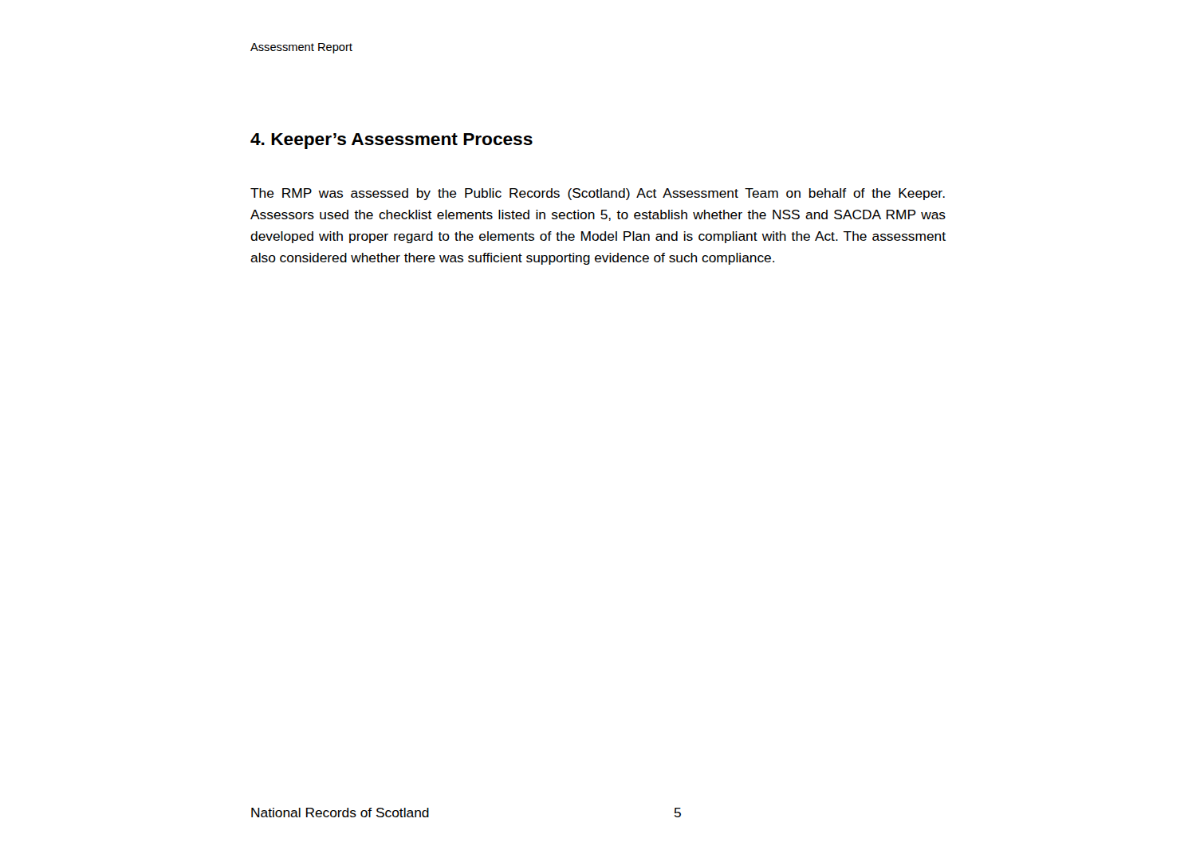Assessment Report
4. Keeper’s Assessment Process
The RMP was assessed by the Public Records (Scotland) Act Assessment Team on behalf of the Keeper. Assessors used the checklist elements listed in section 5, to establish whether the NSS and SACDA RMP was developed with proper regard to the elements of the Model Plan and is compliant with the Act. The assessment also considered whether there was sufficient supporting evidence of such compliance.
National Records of Scotland 5